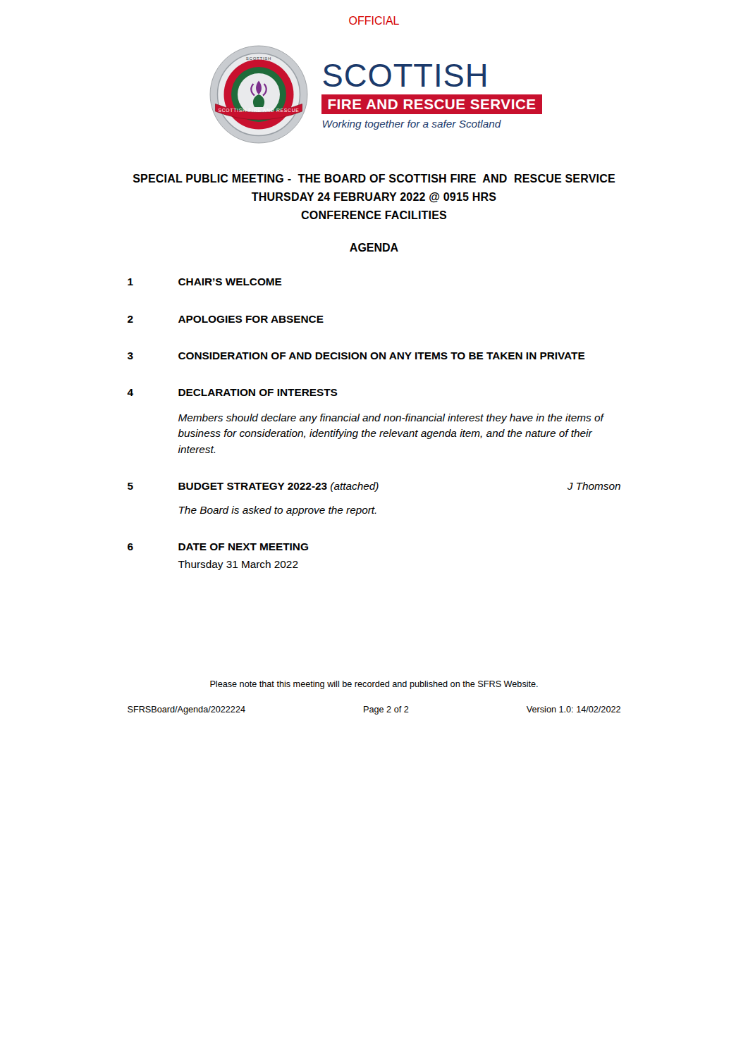OFFICIAL
SCOTTISH FIRE AND RESCUE SCOTTISH
SCOTTISH
FIRE AND RESCUE SERVICE
Working together for a safer Scotland
SPECIAL PUBLIC MEETING - THE BOARD OF SCOTTISH FIRE AND RESCUE SERVICE THURSDAY 24 FEBRUARY 2022 @ 0915 HRS CONFERENCE FACILITIES
AGENDA
1 Chair’s Welcome
2 Apologies for Absence
3 Consideration of and Decision on any Items to be Taken in Private
4 Declaration of Interests
Members should declare any financial and non-financial interest they have in the items of business for consideration, identifying the relevant agenda item, and the nature of their interest.
5 J Thomson Budget Strategy 2022-23 (attached)
The Board is asked to approve the report.
6 Date of Next Meeting
Thursday 31 March 2022
Please note that this meeting will be recorded and published on the SFRS Website.
SFRSBoard/Agenda/2022224
Page 2 of 2
Version 1.0: 14/02/2022